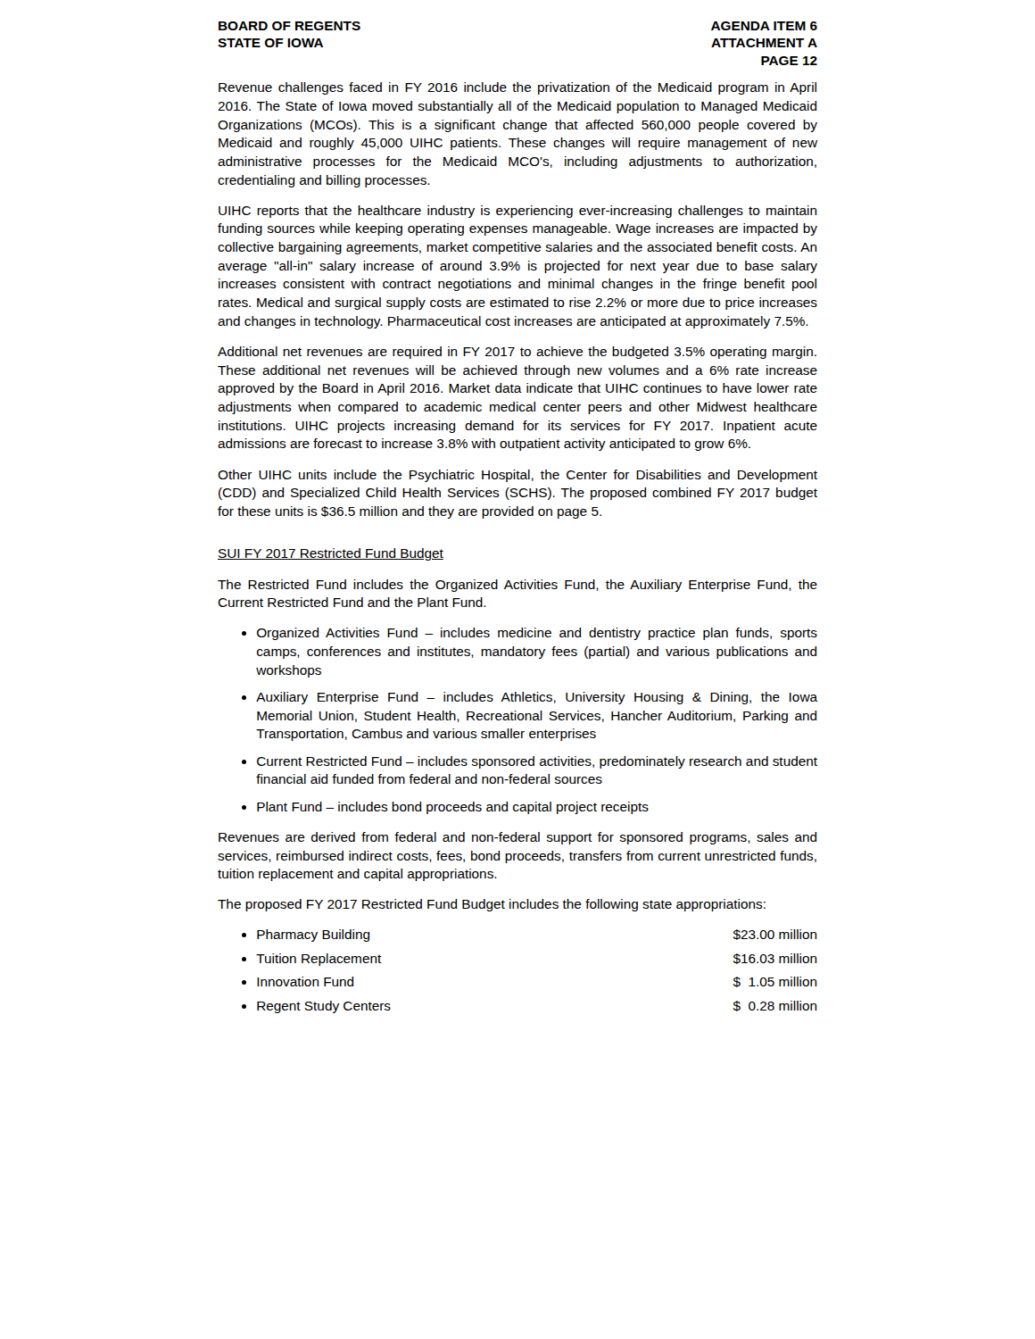BOARD OF REGENTS
STATE OF IOWA
AGENDA ITEM 6
ATTACHMENT A
PAGE 12
Revenue challenges faced in FY 2016 include the privatization of the Medicaid program in April 2016. The State of Iowa moved substantially all of the Medicaid population to Managed Medicaid Organizations (MCOs). This is a significant change that affected 560,000 people covered by Medicaid and roughly 45,000 UIHC patients. These changes will require management of new administrative processes for the Medicaid MCO's, including adjustments to authorization, credentialing and billing processes.
UIHC reports that the healthcare industry is experiencing ever-increasing challenges to maintain funding sources while keeping operating expenses manageable. Wage increases are impacted by collective bargaining agreements, market competitive salaries and the associated benefit costs. An average "all-in" salary increase of around 3.9% is projected for next year due to base salary increases consistent with contract negotiations and minimal changes in the fringe benefit pool rates. Medical and surgical supply costs are estimated to rise 2.2% or more due to price increases and changes in technology. Pharmaceutical cost increases are anticipated at approximately 7.5%.
Additional net revenues are required in FY 2017 to achieve the budgeted 3.5% operating margin. These additional net revenues will be achieved through new volumes and a 6% rate increase approved by the Board in April 2016. Market data indicate that UIHC continues to have lower rate adjustments when compared to academic medical center peers and other Midwest healthcare institutions. UIHC projects increasing demand for its services for FY 2017. Inpatient acute admissions are forecast to increase 3.8% with outpatient activity anticipated to grow 6%.
Other UIHC units include the Psychiatric Hospital, the Center for Disabilities and Development (CDD) and Specialized Child Health Services (SCHS). The proposed combined FY 2017 budget for these units is $36.5 million and they are provided on page 5.
SUI FY 2017 Restricted Fund Budget
The Restricted Fund includes the Organized Activities Fund, the Auxiliary Enterprise Fund, the Current Restricted Fund and the Plant Fund.
Organized Activities Fund – includes medicine and dentistry practice plan funds, sports camps, conferences and institutes, mandatory fees (partial) and various publications and workshops
Auxiliary Enterprise Fund – includes Athletics, University Housing & Dining, the Iowa Memorial Union, Student Health, Recreational Services, Hancher Auditorium, Parking and Transportation, Cambus and various smaller enterprises
Current Restricted Fund – includes sponsored activities, predominately research and student financial aid funded from federal and non-federal sources
Plant Fund – includes bond proceeds and capital project receipts
Revenues are derived from federal and non-federal support for sponsored programs, sales and services, reimbursed indirect costs, fees, bond proceeds, transfers from current unrestricted funds, tuition replacement and capital appropriations.
The proposed FY 2017 Restricted Fund Budget includes the following state appropriations:
Pharmacy Building $23.00 million
Tuition Replacement $16.03 million
Innovation Fund $ 1.05 million
Regent Study Centers $ 0.28 million